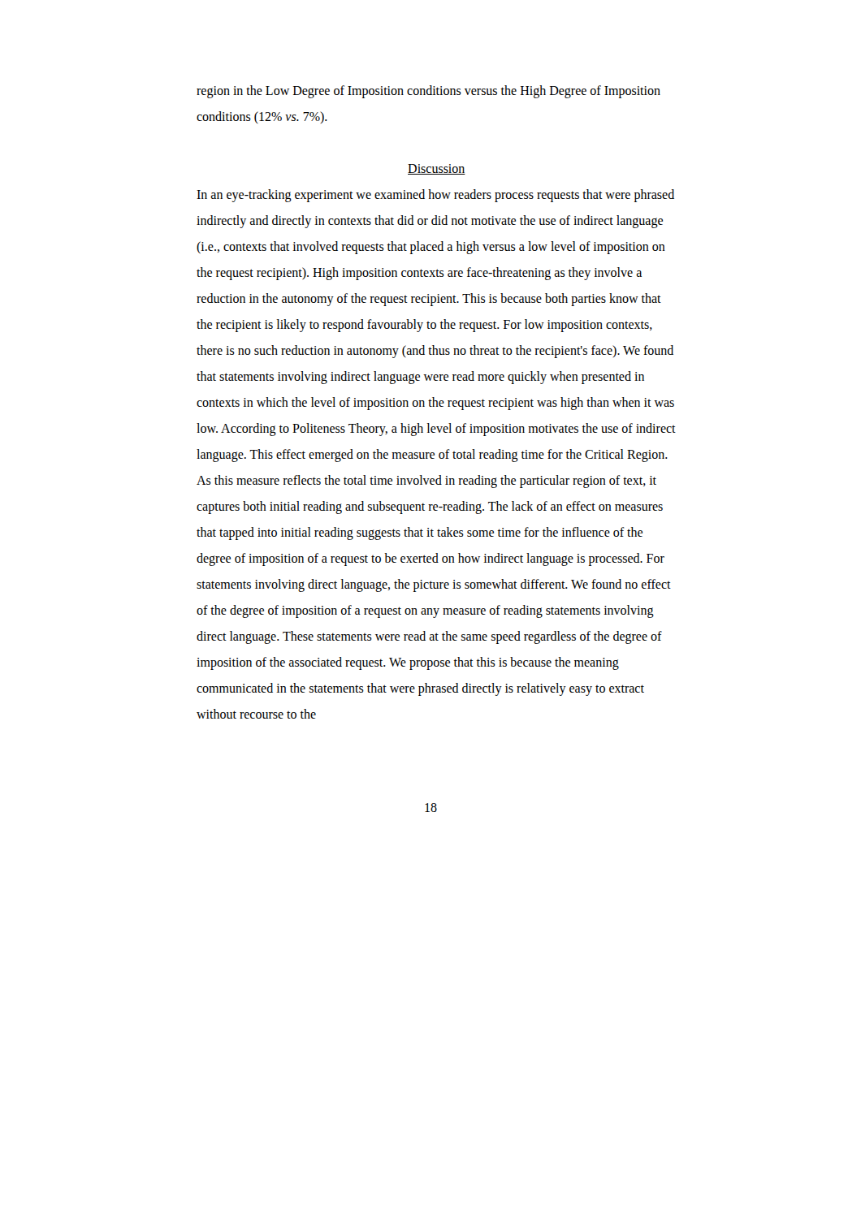region in the Low Degree of Imposition conditions versus the High Degree of Imposition conditions (12% vs. 7%).
Discussion
In an eye-tracking experiment we examined how readers process requests that were phrased indirectly and directly in contexts that did or did not motivate the use of indirect language (i.e., contexts that involved requests that placed a high versus a low level of imposition on the request recipient). High imposition contexts are face-threatening as they involve a reduction in the autonomy of the request recipient. This is because both parties know that the recipient is likely to respond favourably to the request. For low imposition contexts, there is no such reduction in autonomy (and thus no threat to the recipient's face). We found that statements involving indirect language were read more quickly when presented in contexts in which the level of imposition on the request recipient was high than when it was low. According to Politeness Theory, a high level of imposition motivates the use of indirect language. This effect emerged on the measure of total reading time for the Critical Region. As this measure reflects the total time involved in reading the particular region of text, it captures both initial reading and subsequent re-reading. The lack of an effect on measures that tapped into initial reading suggests that it takes some time for the influence of the degree of imposition of a request to be exerted on how indirect language is processed. For statements involving direct language, the picture is somewhat different. We found no effect of the degree of imposition of a request on any measure of reading statements involving direct language. These statements were read at the same speed regardless of the degree of imposition of the associated request. We propose that this is because the meaning communicated in the statements that were phrased directly is relatively easy to extract without recourse to the
18